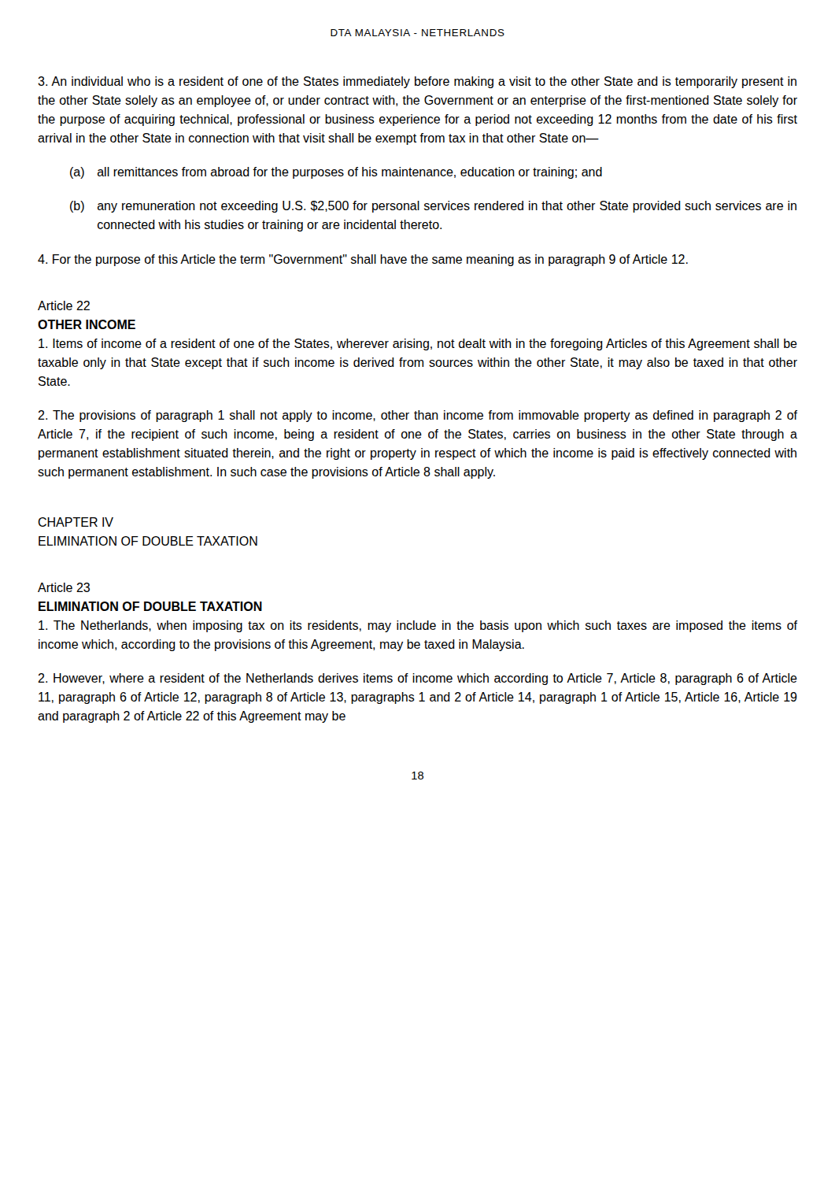DTA MALAYSIA - NETHERLANDS
3. An individual who is a resident of one of the States immediately before making a visit to the other State and is temporarily present in the other State solely as an employee of, or under contract with, the Government or an enterprise of the first-mentioned State solely for the purpose of acquiring technical, professional or business experience for a period not exceeding 12 months from the date of his first arrival in the other State in connection with that visit shall be exempt from tax in that other State on—
(a) all remittances from abroad for the purposes of his maintenance, education or training; and
(b) any remuneration not exceeding U.S. $2,500 for personal services rendered in that other State provided such services are in connected with his studies or training or are incidental thereto.
4. For the purpose of this Article the term "Government" shall have the same meaning as in paragraph 9 of Article 12.
Article 22OTHER INCOME
1. Items of income of a resident of one of the States, wherever arising, not dealt with in the foregoing Articles of this Agreement shall be taxable only in that State except that if such income is derived from sources within the other State, it may also be taxed in that other State.
2. The provisions of paragraph 1 shall not apply to income, other than income from immovable property as defined in paragraph 2 of Article 7, if the recipient of such income, being a resident of one of the States, carries on business in the other State through a permanent establishment situated therein, and the right or property in respect of which the income is paid is effectively connected with such permanent establishment. In such case the provisions of Article 8 shall apply.
CHAPTER IV
ELIMINATION OF DOUBLE TAXATION
Article 23ELIMINATION OF DOUBLE TAXATION
1. The Netherlands, when imposing tax on its residents, may include in the basis upon which such taxes are imposed the items of income which, according to the provisions of this Agreement, may be taxed in Malaysia.
2. However, where a resident of the Netherlands derives items of income which according to Article 7, Article 8, paragraph 6 of Article 11, paragraph 6 of Article 12, paragraph 8 of Article 13, paragraphs 1 and 2 of Article 14, paragraph 1 of Article 15, Article 16, Article 19 and paragraph 2 of Article 22 of this Agreement may be
18